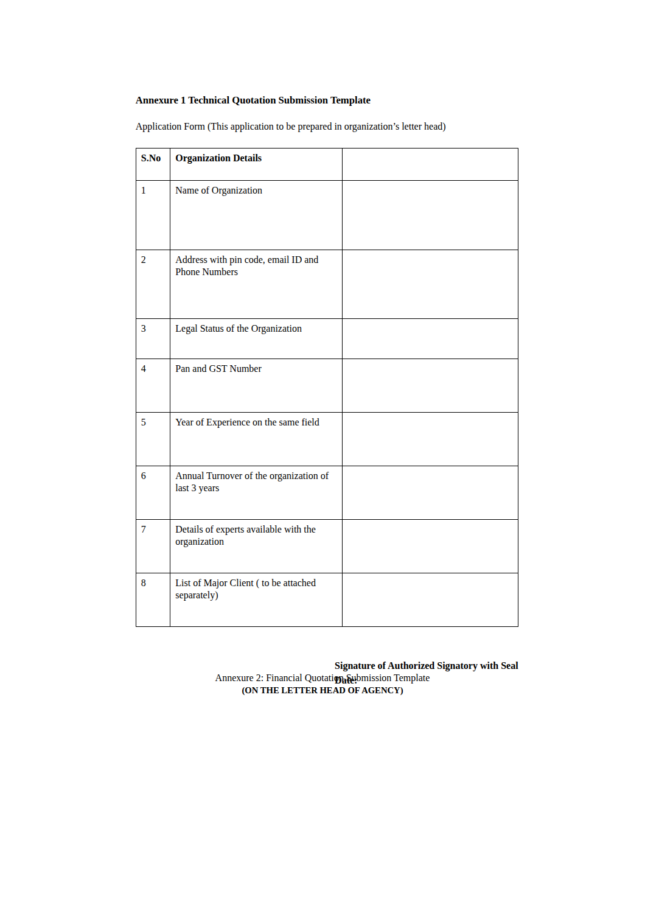Annexure 1 Technical Quotation Submission Template
Application Form (This application to be prepared in organization’s letter head)
| S.No | Organization Details | |
| --- | --- | --- |
| 1 | Name of Organization | |
| 2 | Address with pin code, email ID and Phone Numbers | |
| 3 | Legal Status of the Organization | |
| 4 | Pan and GST Number | |
| 5 | Year of Experience on the same field | |
| 6 | Annual Turnover of the organization of last 3 years | |
| 7 | Details of experts available with the organization | |
| 8 | List of Major Client ( to be attached separately) | |
Signature of Authorized Signatory with Seal Date:
Annexure 2: Financial Quotation Submission Template
(ON THE LETTER HEAD OF AGENCY)